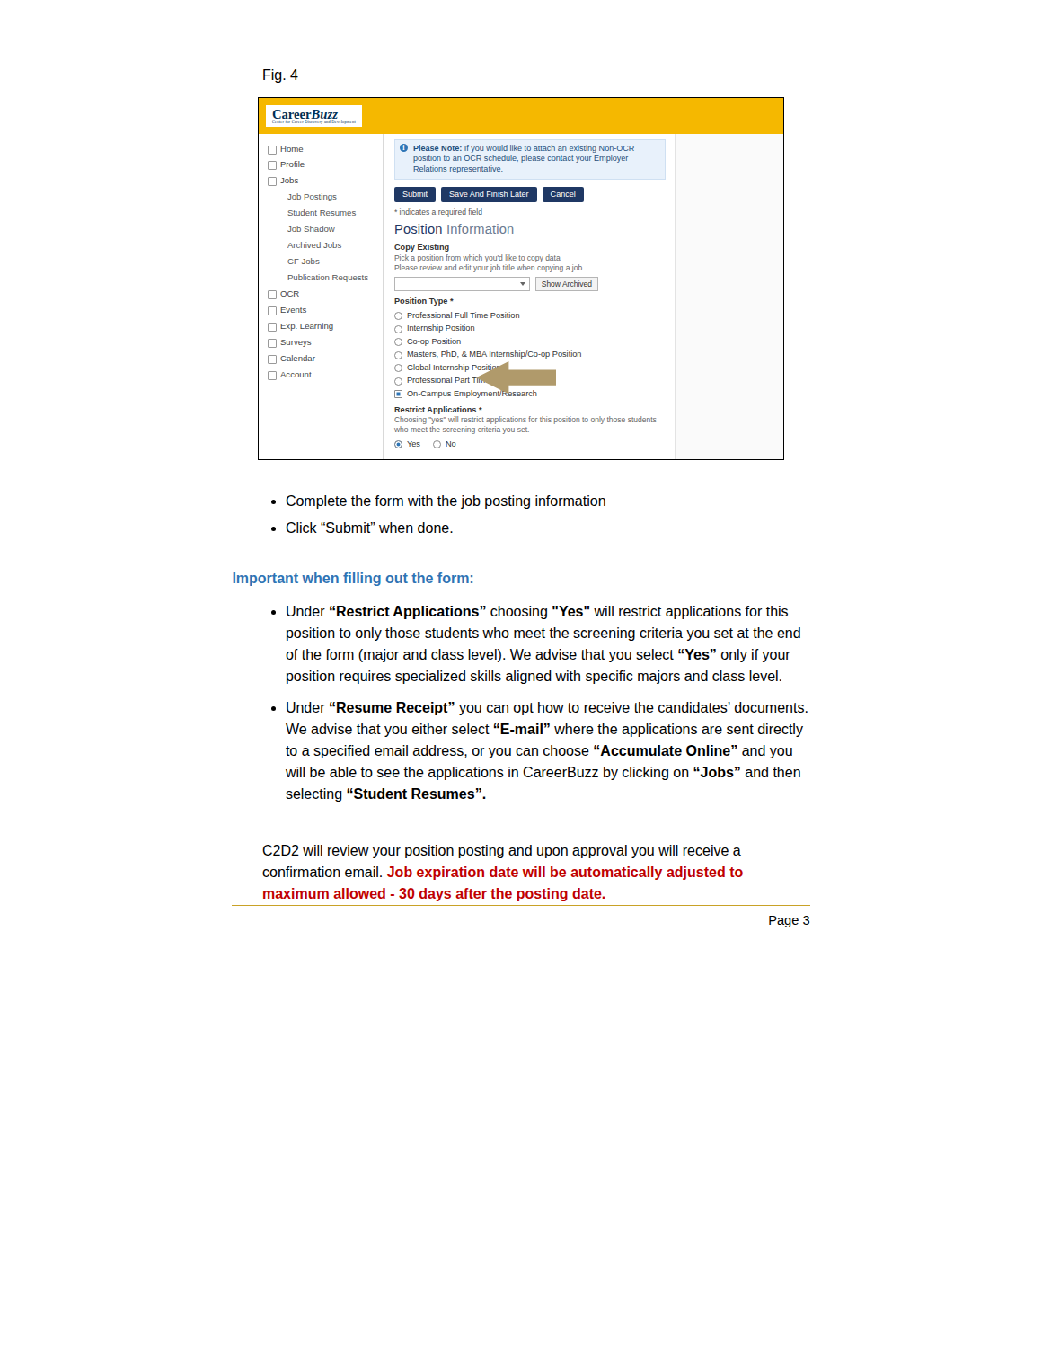Fig. 4
CareerBuzz Center for Career Discovery and Development
Home
Profile
Jobs
Job Postings
Student Resumes
Job Shadow
Archived Jobs
CF Jobs
Publication Requests
OCR
Events
Exp. Learning
Surveys
Calendar
Account
Please Note: If you would like to attach an existing Non-OCR position to an OCR schedule, please contact your Employer Relations representative.
Submit Save And Finish Later Cancel
* indicates a required field
Position Information
Copy Existing
Pick a position from which you'd like to copy data
Please review and edit your job title when copying a job
Show Archived
Position Type *
Professional Full Time Position
Internship Position
Co-op Position
Masters, PhD, & MBA Internship/Co-op Position
Global Internship Position
Professional Part Time Position Only
On-Campus Employment/Research
Restrict Applications *
Choosing "yes" will restrict applications for this position to only those students who meet the screening criteria you set.
Yes
No
Complete the form with the job posting information
Click “Submit” when done.
Important when filling out the form:
Under “Restrict Applications” choosing "Yes" will restrict applications for this position to only those students who meet the screening criteria you set at the end of the form (major and class level). We advise that you select “Yes” only if your position requires specialized skills aligned with specific majors and class level.
Under “Resume Receipt” you can opt how to receive the candidates’ documents. We advise that you either select “E-mail” where the applications are sent directly to a specified email address, or you can choose “Accumulate Online” and you will be able to see the applications in CareerBuzz by clicking on “Jobs” and then selecting “Student Resumes”.
C2D2 will review your position posting and upon approval you will receive a confirmation email. Job expiration date will be automatically adjusted to maximum allowed - 30 days after the posting date.
Page 3